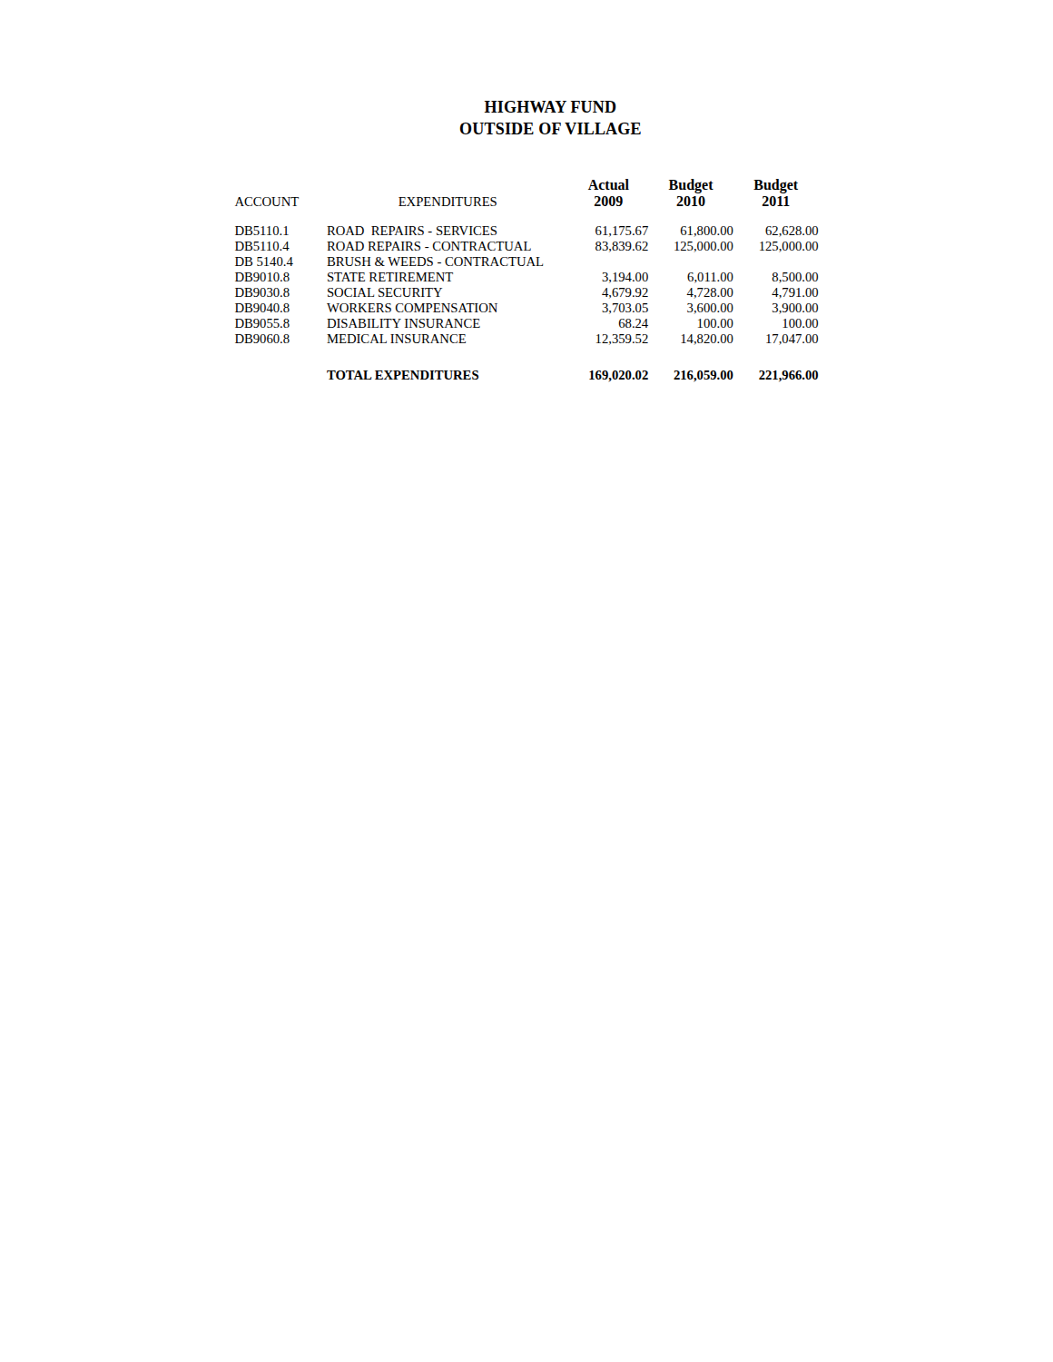HIGHWAY FUND
OUTSIDE OF VILLAGE
| | | Actual | Budget | Budget |
| --- | --- | --- | --- | --- |
| ACCOUNT | EXPENDITURES | 2009 | 2010 | 2011 |
| DB5110.1 | ROAD REPAIRS - SERVICES | 61,175.67 | 61,800.00 | 62,628.00 |
| DB5110.4 | ROAD REPAIRS - CONTRACTUAL | 83,839.62 | 125,000.00 | 125,000.00 |
| DB 5140.4 | BRUSH & WEEDS - CONTRACTUAL | | | |
| DB9010.8 | STATE RETIREMENT | 3,194.00 | 6,011.00 | 8,500.00 |
| DB9030.8 | SOCIAL SECURITY | 4,679.92 | 4,728.00 | 4,791.00 |
| DB9040.8 | WORKERS COMPENSATION | 3,703.05 | 3,600.00 | 3,900.00 |
| DB9055.8 | DISABILITY INSURANCE | 68.24 | 100.00 | 100.00 |
| DB9060.8 | MEDICAL INSURANCE | 12,359.52 | 14,820.00 | 17,047.00 |
| | TOTAL EXPENDITURES | 169,020.02 | 216,059.00 | 221,966.00 |